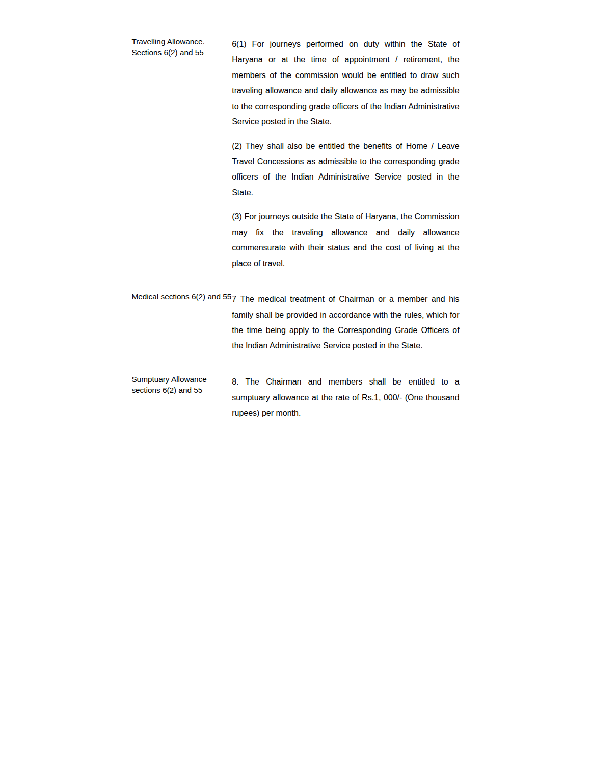| Travelling Allowance. Sections 6(2) and 55 | 6(1) For journeys performed on duty within the State of Haryana or at the time of appointment / retirement, the members of the commission would be entitled to draw such traveling allowance and daily allowance as may be admissible to the corresponding grade officers of the Indian Administrative Service posted in the State. (2) They shall also be entitled the benefits of Home / Leave Travel Concessions as admissible to the corresponding grade officers of the Indian Administrative Service posted in the State. (3) For journeys outside the State of Haryana, the Commission may fix the traveling allowance and daily allowance commensurate with their status and the cost of living at the place of travel. |
| Medical sections 6(2) and 55 | 7 The medical treatment of Chairman or a member and his family shall be provided in accordance with the rules, which for the time being apply to the Corresponding Grade Officers of the Indian Administrative Service posted in the State. |
| Sumptuary Allowance sections 6(2) and 55 | 8. The Chairman and members shall be entitled to a sumptuary allowance at the rate of Rs.1, 000/- (One thousand rupees) per month. |